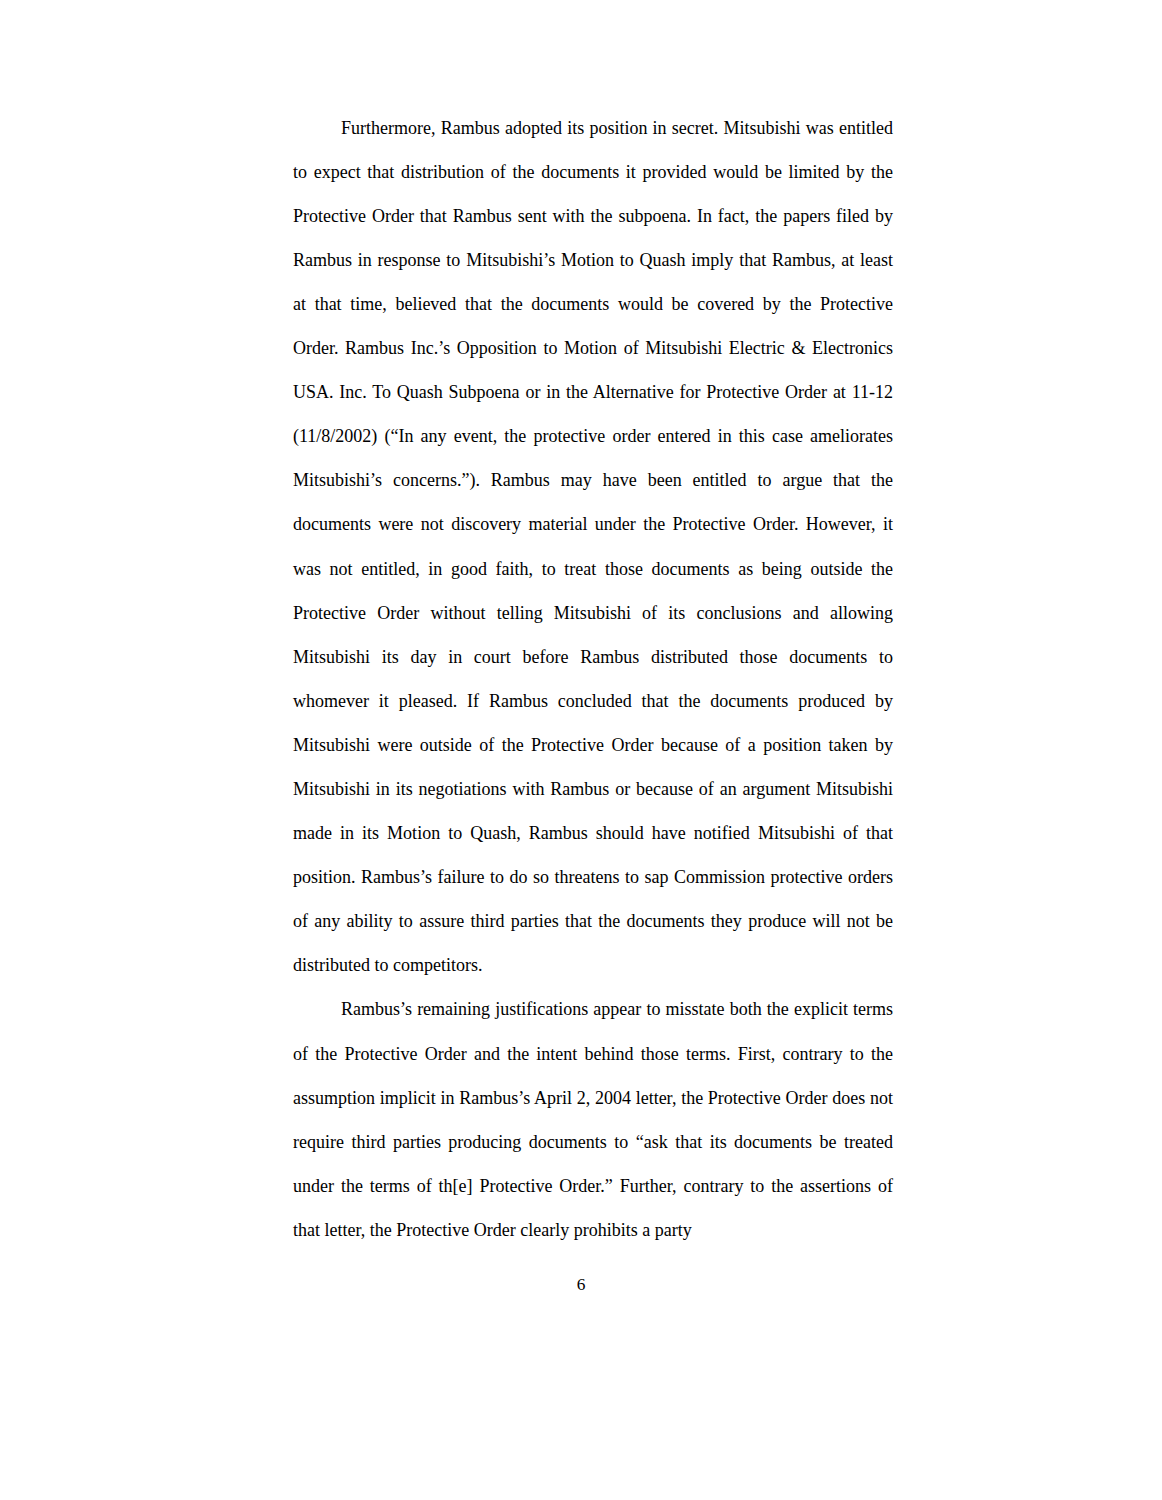Furthermore, Rambus adopted its position in secret. Mitsubishi was entitled to expect that distribution of the documents it provided would be limited by the Protective Order that Rambus sent with the subpoena. In fact, the papers filed by Rambus in response to Mitsubishi’s Motion to Quash imply that Rambus, at least at that time, believed that the documents would be covered by the Protective Order. Rambus Inc.’s Opposition to Motion of Mitsubishi Electric & Electronics USA. Inc. To Quash Subpoena or in the Alternative for Protective Order at 11-12 (11/8/2002) (“In any event, the protective order entered in this case ameliorates Mitsubishi’s concerns.”). Rambus may have been entitled to argue that the documents were not discovery material under the Protective Order. However, it was not entitled, in good faith, to treat those documents as being outside the Protective Order without telling Mitsubishi of its conclusions and allowing Mitsubishi its day in court before Rambus distributed those documents to whomever it pleased. If Rambus concluded that the documents produced by Mitsubishi were outside of the Protective Order because of a position taken by Mitsubishi in its negotiations with Rambus or because of an argument Mitsubishi made in its Motion to Quash, Rambus should have notified Mitsubishi of that position. Rambus’s failure to do so threatens to sap Commission protective orders of any ability to assure third parties that the documents they produce will not be distributed to competitors.
Rambus’s remaining justifications appear to misstate both the explicit terms of the Protective Order and the intent behind those terms. First, contrary to the assumption implicit in Rambus’s April 2, 2004 letter, the Protective Order does not require third parties producing documents to “ask that its documents be treated under the terms of th[e] Protective Order.” Further, contrary to the assertions of that letter, the Protective Order clearly prohibits a party
6